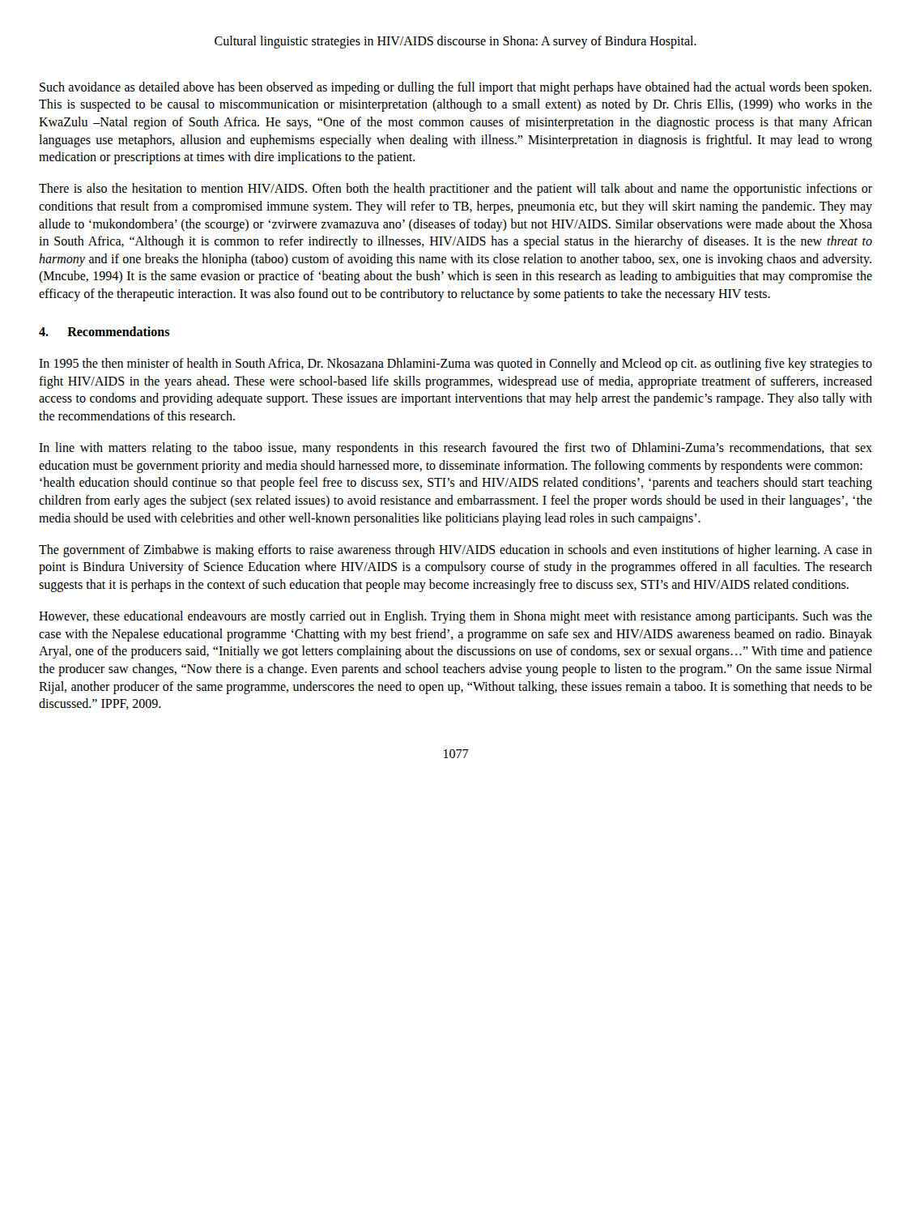Cultural linguistic strategies in HIV/AIDS discourse in Shona: A survey of Bindura Hospital.
Such avoidance as detailed above has been observed as impeding or dulling the full import that might perhaps have obtained had the actual words been spoken. This is suspected to be causal to miscommunication or misinterpretation (although to a small extent) as noted by Dr. Chris Ellis, (1999) who works in the KwaZulu –Natal region of South Africa. He says, “One of the most common causes of misinterpretation in the diagnostic process is that many African languages use metaphors, allusion and euphemisms especially when dealing with illness.” Misinterpretation in diagnosis is frightful. It may lead to wrong medication or prescriptions at times with dire implications to the patient.
There is also the hesitation to mention HIV/AIDS. Often both the health practitioner and the patient will talk about and name the opportunistic infections or conditions that result from a compromised immune system. They will refer to TB, herpes, pneumonia etc, but they will skirt naming the pandemic. They may allude to ‘mukondombera’ (the scourge) or ‘zvirwere zvamazuva ano’ (diseases of today) but not HIV/AIDS. Similar observations were made about the Xhosa in South Africa, “Although it is common to refer indirectly to illnesses, HIV/AIDS has a special status in the hierarchy of diseases. It is the new threat to harmony and if one breaks the hlonipha (taboo) custom of avoiding this name with its close relation to another taboo, sex, one is invoking chaos and adversity. (Mncube, 1994) It is the same evasion or practice of ‘beating about the bush’ which is seen in this research as leading to ambiguities that may compromise the efficacy of the therapeutic interaction. It was also found out to be contributory to reluctance by some patients to take the necessary HIV tests.
4. Recommendations
In 1995 the then minister of health in South Africa, Dr. Nkosazana Dhlamini-Zuma was quoted in Connelly and Mcleod op cit. as outlining five key strategies to fight HIV/AIDS in the years ahead. These were school-based life skills programmes, widespread use of media, appropriate treatment of sufferers, increased access to condoms and providing adequate support. These issues are important interventions that may help arrest the pandemic’s rampage. They also tally with the recommendations of this research.
In line with matters relating to the taboo issue, many respondents in this research favoured the first two of Dhlamini-Zuma’s recommendations, that sex education must be government priority and media should harnessed more, to disseminate information. The following comments by respondents were common:
‘health education should continue so that people feel free to discuss sex, STI’s and HIV/AIDS related conditions’, ‘parents and teachers should start teaching children from early ages the subject (sex related issues) to avoid resistance and embarrassment. I feel the proper words should be used in their languages’, ‘the media should be used with celebrities and other well-known personalities like politicians playing lead roles in such campaigns’.
The government of Zimbabwe is making efforts to raise awareness through HIV/AIDS education in schools and even institutions of higher learning. A case in point is Bindura University of Science Education where HIV/AIDS is a compulsory course of study in the programmes offered in all faculties. The research suggests that it is perhaps in the context of such education that people may become increasingly free to discuss sex, STI’s and HIV/AIDS related conditions.
However, these educational endeavours are mostly carried out in English. Trying them in Shona might meet with resistance among participants. Such was the case with the Nepalese educational programme ‘Chatting with my best friend’, a programme on safe sex and HIV/AIDS awareness beamed on radio. Binayak Aryal, one of the producers said, “Initially we got letters complaining about the discussions on use of condoms, sex or sexual organs…” With time and patience the producer saw changes, “Now there is a change. Even parents and school teachers advise young people to listen to the program.” On the same issue Nirmal Rijal, another producer of the same programme, underscores the need to open up, “Without talking, these issues remain a taboo. It is something that needs to be discussed.” IPPF, 2009.
1077